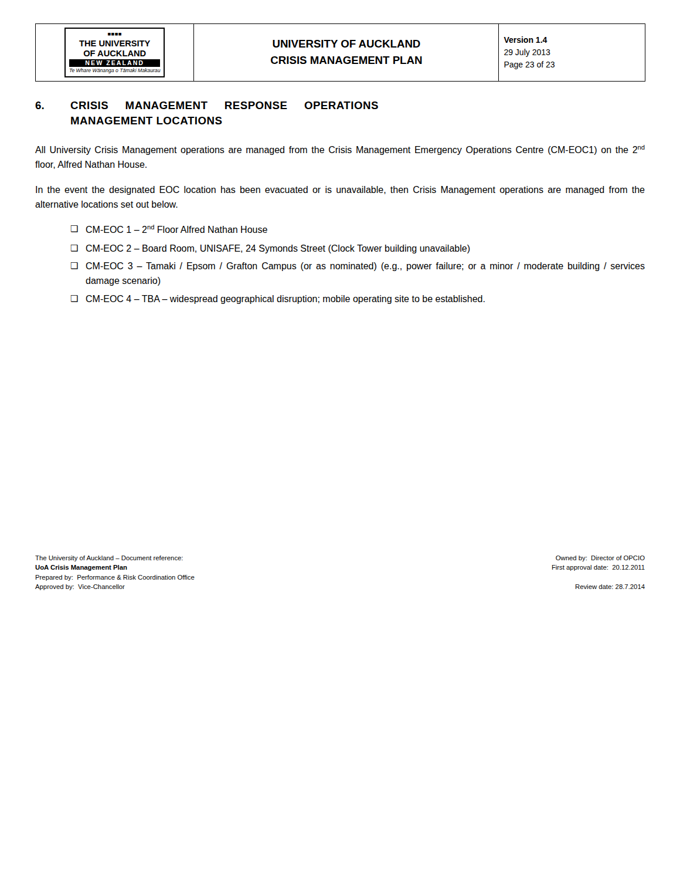■■■■ THE UNIVERSITY
OF AUCKLAND NEW ZEALAND Te Whare Wānanga o Tāmaki Makaurau
UNIVERSITY OF AUCKLAND
CRISIS MANAGEMENT PLAN
Version 1.4
29 July 2013
Page 23 of 23
6. CRISIS MANAGEMENT RESPONSE OPERATIONS
MANAGEMENT LOCATIONS
All University Crisis Management operations are managed from the Crisis Management Emergency Operations Centre (CM-EOC1) on the 2nd floor, Alfred Nathan House.
In the event the designated EOC location has been evacuated or is unavailable, then Crisis Management operations are managed from the alternative locations set out below.
CM-EOC 1 – 2nd Floor Alfred Nathan House
CM-EOC 2 – Board Room, UNISAFE, 24 Symonds Street (Clock Tower building unavailable)
CM-EOC 3 – Tamaki / Epsom / Grafton Campus (or as nominated) (e.g., power failure; or a minor / moderate building / services damage scenario)
CM-EOC 4 – TBA – widespread geographical disruption; mobile operating site to be established.
The University of Auckland – Document reference:
UoA Crisis Management Plan
Prepared by: Performance & Risk Coordination Office
Approved by: Vice-Chancellor
Owned by: Director of OPCIO
First approval date: 20.12.2011
Review date: 28.7.2014